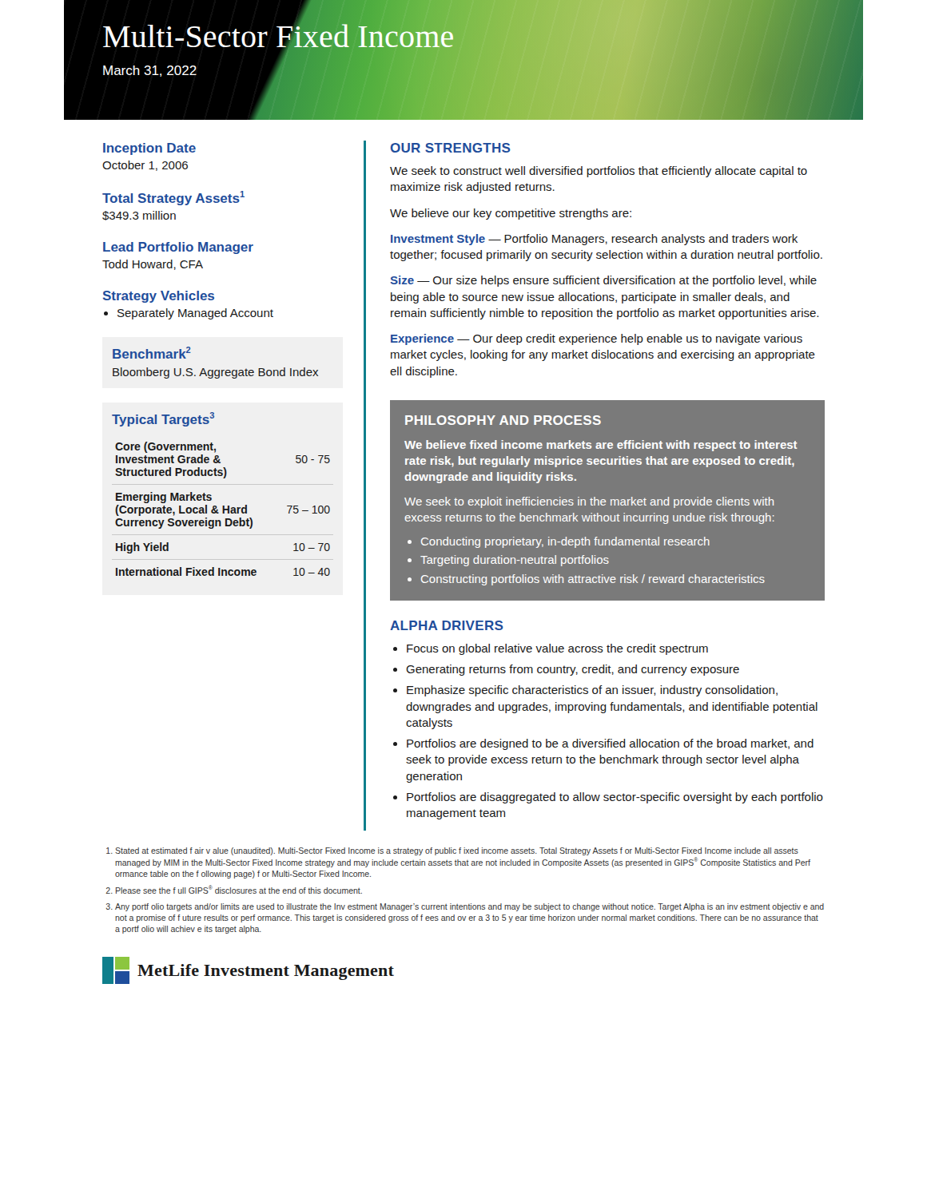Multi-Sector Fixed Income
March 31, 2022
Inception Date
October 1, 2006
Total Strategy Assets1
$349.3 million
Lead Portfolio Manager
Todd Howard, CFA
Strategy Vehicles
Separately Managed Account
Benchmark2
Bloomberg U.S. Aggregate Bond Index
Typical Targets3
| Core (Government, Investment Grade & Structured Products) | 50 - 75 |
| Emerging Markets (Corporate, Local & Hard Currency Sovereign Debt) | 75 – 100 |
| High Yield | 10 – 70 |
| International Fixed Income | 10 – 40 |
OUR STRENGTHS
We seek to construct well diversified portfolios that efficiently allocate capital to maximize risk adjusted returns.
We believe our key competitive strengths are:
Investment Style — Portfolio Managers, research analysts and traders work together; focused primarily on security selection within a duration neutral portfolio.
Size — Our size helps ensure sufficient diversification at the portfolio level, while being able to source new issue allocations, participate in smaller deals, and remain sufficiently nimble to reposition the portfolio as market opportunities arise.
Experience — Our deep credit experience help enable us to navigate various market cycles, looking for any market dislocations and exercising an appropriate ell discipline.
PHILOSOPHY AND PROCESS
We believe fixed income markets are efficient with respect to interest rate risk, but regularly misprice securities that are exposed to credit, downgrade and liquidity risks.
We seek to exploit inefficiencies in the market and provide clients with excess returns to the benchmark without incurring undue risk through:
Conducting proprietary, in-depth fundamental research
Targeting duration-neutral portfolios
Constructing portfolios with attractive risk / reward characteristics
ALPHA DRIVERS
Focus on global relative value across the credit spectrum
Generating returns from country, credit, and currency exposure
Emphasize specific characteristics of an issuer, industry consolidation, downgrades and upgrades, improving fundamentals, and identifiable potential catalysts
Portfolios are designed to be a diversified allocation of the broad market, and seek to provide excess return to the benchmark through sector level alpha generation
Portfolios are disaggregated to allow sector-specific oversight by each portfolio management team
Stated at estimated f air v alue (unaudited). Multi-Sector Fixed Income is a strategy of public f ixed income assets. Total Strategy Assets f or Multi-Sector Fixed Income include all assets managed by MIM in the Multi-Sector Fixed Income strategy and may include certain assets that are not included in Composite Assets (as presented in GIPS® Composite Statistics and Perf ormance table on the f ollowing page) f or Multi-Sector Fixed Income.
Please see the f ull GIPS® disclosures at the end of this document.
Any portf olio targets and/or limits are used to illustrate the Inv estment Manager’s current intentions and may be subject to change without notice. Target Alpha is an inv estment objectiv e and not a promise of f uture results or perf ormance. This target is considered gross of f ees and ov er a 3 to 5 y ear time horizon under normal market conditions. There can be no assurance that a portf olio will achiev e its target alpha.
MetLife Investment Management